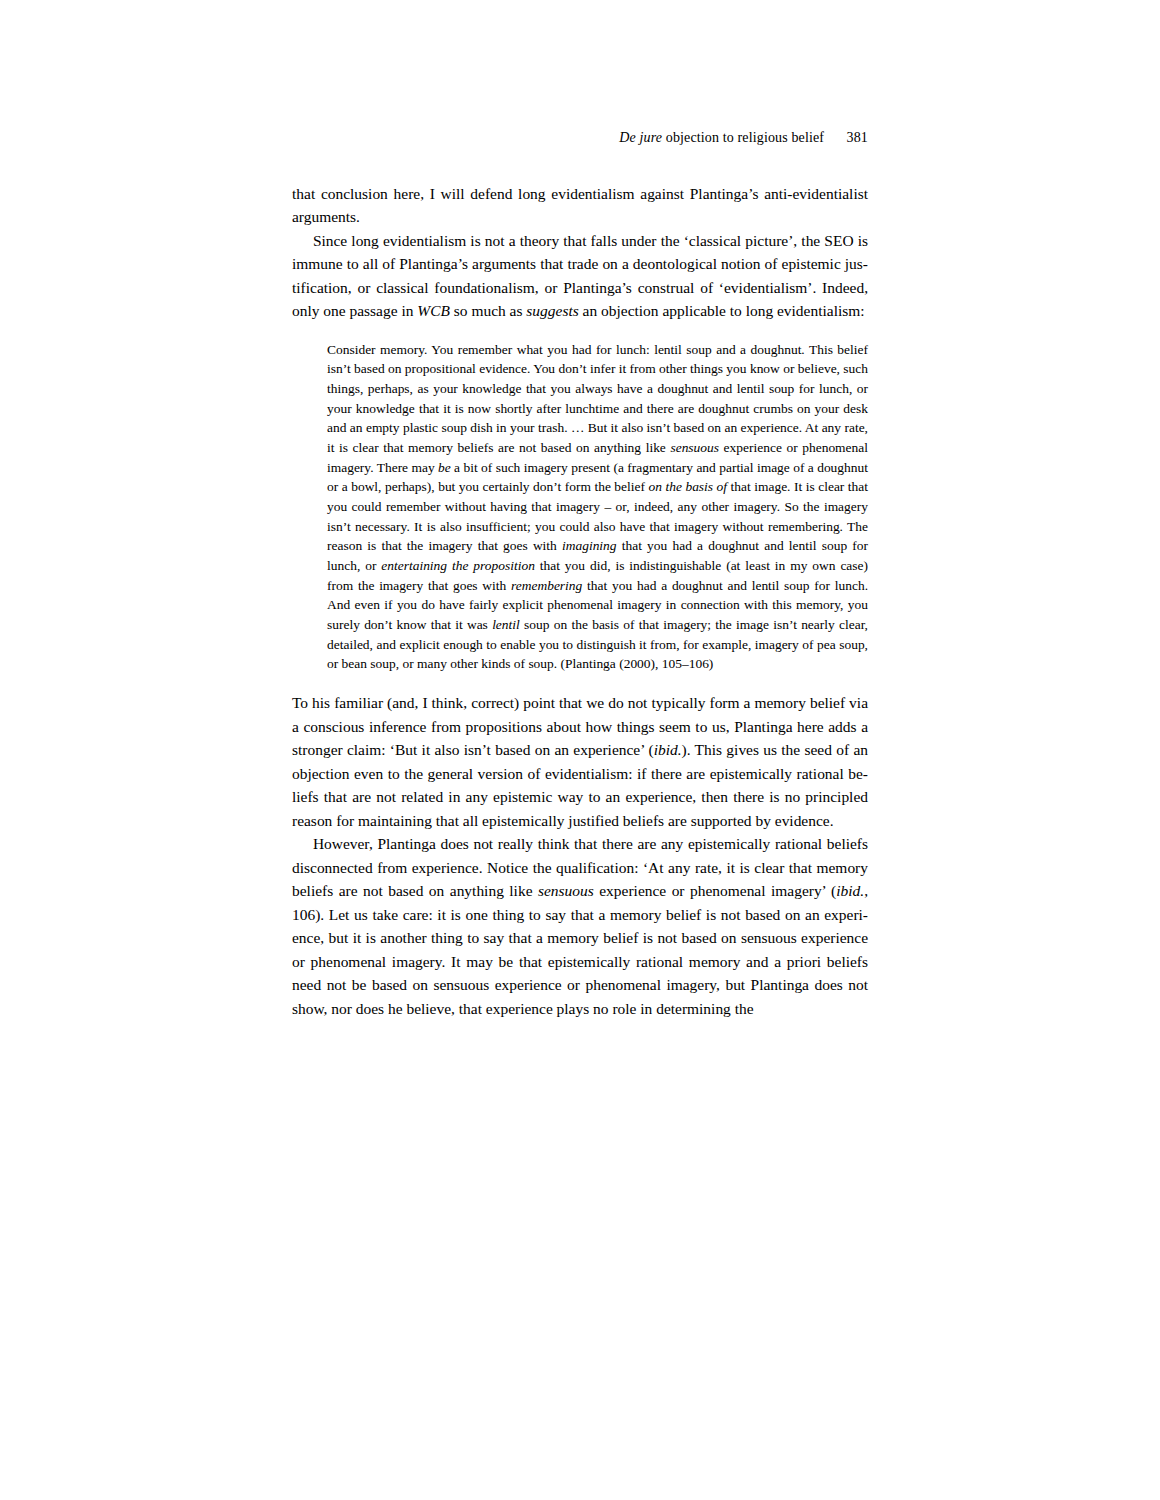De jure objection to religious belief381
that conclusion here, I will defend long evidentialism against Plantinga’s anti-evidentialist arguments.
Since long evidentialism is not a theory that falls under the ‘classical picture’, the SEO is immune to all of Plantinga’s arguments that trade on a deontological notion of epistemic justification, or classical foundationalism, or Plantinga’s construal of ‘evidentialism’. Indeed, only one passage in WCB so much as suggests an objection applicable to long evidentialism:
Consider memory. You remember what you had for lunch: lentil soup and a doughnut. This belief isn’t based on propositional evidence. You don’t infer it from other things you know or believe, such things, perhaps, as your knowledge that you always have a doughnut and lentil soup for lunch, or your knowledge that it is now shortly after lunchtime and there are doughnut crumbs on your desk and an empty plastic soup dish in your trash. … But it also isn’t based on an experience. At any rate, it is clear that memory beliefs are not based on anything like sensuous experience or phenomenal imagery. There may be a bit of such imagery present (a fragmentary and partial image of a doughnut or a bowl, perhaps), but you certainly don’t form the belief on the basis of that image. It is clear that you could remember without having that imagery – or, indeed, any other imagery. So the imagery isn’t necessary. It is also insufficient; you could also have that imagery without remembering. The reason is that the imagery that goes with imagining that you had a doughnut and lentil soup for lunch, or entertaining the proposition that you did, is indistinguishable (at least in my own case) from the imagery that goes with remembering that you had a doughnut and lentil soup for lunch. And even if you do have fairly explicit phenomenal imagery in connection with this memory, you surely don’t know that it was lentil soup on the basis of that imagery; the image isn’t nearly clear, detailed, and explicit enough to enable you to distinguish it from, for example, imagery of pea soup, or bean soup, or many other kinds of soup. (Plantinga (2000), 105–106)
To his familiar (and, I think, correct) point that we do not typically form a memory belief via a conscious inference from propositions about how things seem to us, Plantinga here adds a stronger claim: ‘But it also isn’t based on an experience’ (ibid.). This gives us the seed of an objection even to the general version of evidentialism: if there are epistemically rational beliefs that are not related in any epistemic way to an experience, then there is no principled reason for maintaining that all epistemically justified beliefs are supported by evidence.
However, Plantinga does not really think that there are any epistemically rational beliefs disconnected from experience. Notice the qualification: ‘At any rate, it is clear that memory beliefs are not based on anything like sensuous experience or phenomenal imagery’ (ibid., 106). Let us take care: it is one thing to say that a memory belief is not based on an experience, but it is another thing to say that a memory belief is not based on sensuous experience or phenomenal imagery. It may be that epistemically rational memory and a priori beliefs need not be based on sensuous experience or phenomenal imagery, but Plantinga does not show, nor does he believe, that experience plays no role in determining the